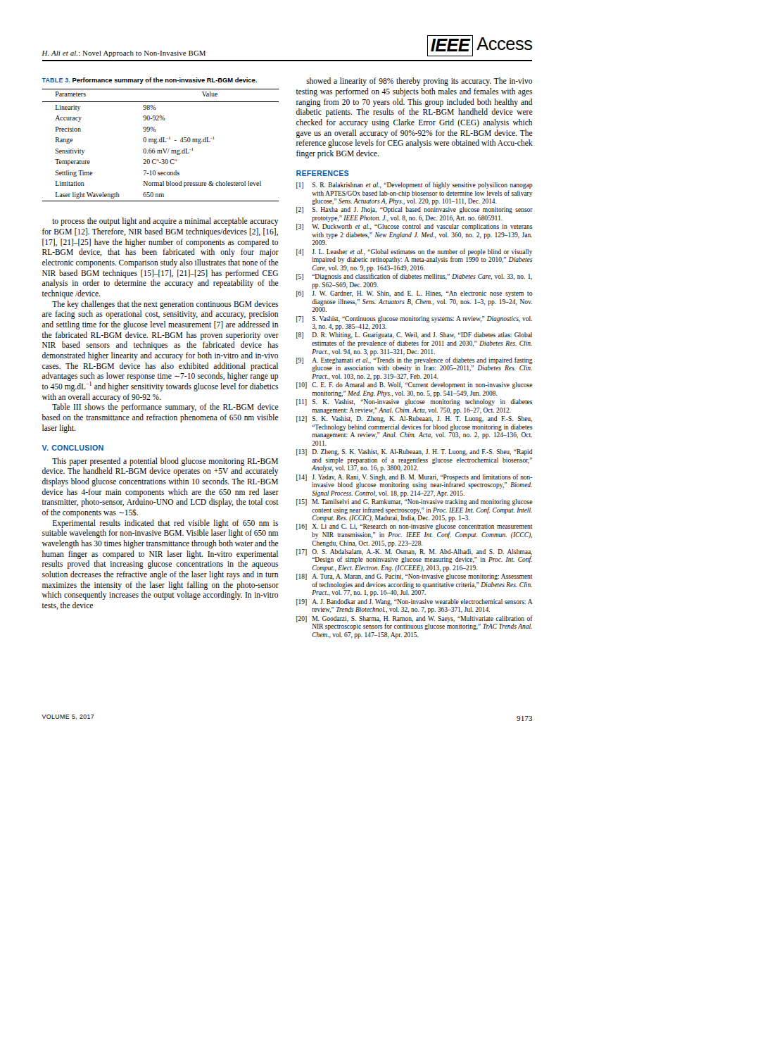H. Ali et al.: Novel Approach to Non-Invasive BGM
IEEE Access
TABLE 3. Performance summary of the non-invasive RL-BGM device.
| Parameters | Value |
| --- | --- |
| Linearity | 98% |
| Accuracy | 90-92% |
| Precision | 99% |
| Range | 0 mg.dL -1 - 450 mg.dL -1 |
| Sensitivity | 0.66 mV/ mg.dL -1 |
| Temperature | 20 C o -30 C o |
| Settling Time | 7-10 seconds |
| Limitation | Normal blood pressure & cholesterol level |
| Laser light Wavelength | 650 nm |
to process the output light and acquire a minimal acceptable accuracy for BGM [12]. Therefore, NIR based BGM techniques/devices [2], [16], [17], [21]–[25] have the higher number of components as compared to RL-BGM device, that has been fabricated with only four major electronic components. Comparison study also illustrates that none of the NIR based BGM techniques [15]–[17], [21]–[25] has performed CEG analysis in order to determine the accuracy and repeatability of the technique /device.
The key challenges that the next generation continuous BGM devices are facing such as operational cost, sensitivity, and accuracy, precision and settling time for the glucose level measurement [7] are addressed in the fabricated RL-BGM device. RL-BGM has proven superiority over NIR based sensors and techniques as the fabricated device has demonstrated higher linearity and accuracy for both in-vitro and in-vivo cases. The RL-BGM device has also exhibited additional practical advantages such as lower response time ∼7-10 seconds, higher range up to 450 mg.dL−1 and higher sensitivity towards glucose level for diabetics with an overall accuracy of 90-92 %.
Table III shows the performance summary, of the RL-BGM device based on the transmittance and refraction phenomena of 650 nm visible laser light.
V. CONCLUSION
This paper presented a potential blood glucose monitoring RL-BGM device. The handheld RL-BGM device operates on +5V and accurately displays blood glucose concentrations within 10 seconds. The RL-BGM device has 4-four main components which are the 650 nm red laser transmitter, photo-sensor, Arduino-UNO and LCD display, the total cost of the components was ∼15$.
Experimental results indicated that red visible light of 650 nm is suitable wavelength for non-invasive BGM. Visible laser light of 650 nm wavelength has 30 times higher transmittance through both water and the human finger as compared to NIR laser light. In-vitro experimental results proved that increasing glucose concentrations in the aqueous solution decreases the refractive angle of the laser light rays and in turn maximizes the intensity of the laser light falling on the photo-sensor which consequently increases the output voltage accordingly. In in-vitro tests, the device
showed a linearity of 98% thereby proving its accuracy. The in-vivo testing was performed on 45 subjects both males and females with ages ranging from 20 to 70 years old. This group included both healthy and diabetic patients. The results of the RL-BGM handheld device were checked for accuracy using Clarke Error Grid (CEG) analysis which gave us an overall accuracy of 90%-92% for the RL-BGM device. The reference glucose levels for CEG analysis were obtained with Accu-chek finger prick BGM device.
REFERENCES
[1]
S. R. Balakrishnan et al., “Development of highly sensitive polysilicon nanogap with APTES/GOx based lab-on-chip biosensor to determine low levels of salivary glucose,” Sens. Actuators A, Phys., vol. 220, pp. 101–111, Dec. 2014.
[2]
S. Haxha and J. Jhoja, “Optical based noninvasive glucose monitoring sensor prototype,” IEEE Photon. J., vol. 8, no. 6, Dec. 2016, Art. no. 6805911.
[3]
W. Duckworth et al., “Glucose control and vascular complications in veterans with type 2 diabetes,” New England J. Med., vol. 360, no. 2, pp. 129–139, Jan. 2009.
[4]
J. L. Leasher et al., “Global estimates on the number of people blind or visually impaired by diabetic retinopathy: A meta-analysis from 1990 to 2010,” Diabetes Care, vol. 39, no. 9, pp. 1643–1649, 2016.
[5]
“Diagnosis and classification of diabetes mellitus,” Diabetes Care, vol. 33, no. 1, pp. S62–S69, Dec. 2009.
[6]
J. W. Gardner, H. W. Shin, and E. L. Hines, “An electronic nose system to diagnose illness,” Sens. Actuators B, Chem., vol. 70, nos. 1–3, pp. 19–24, Nov. 2000.
[7]
S. Vashist, “Continuous glucose monitoring systems: A review,” Diagnostics, vol. 3, no. 4, pp. 385–412, 2013.
[8]
D. R. Whiting, L. Guariguata, C. Weil, and J. Shaw, “IDF diabetes atlas: Global estimates of the prevalence of diabetes for 2011 and 2030,” Diabetes Res. Clin. Pract., vol. 94, no. 3, pp. 311–321, Dec. 2011.
[9]
A. Esteghamati et al., “Trends in the prevalence of diabetes and impaired fasting glucose in association with obesity in Iran: 2005–2011,” Diabetes Res. Clin. Pract., vol. 103, no. 2, pp. 319–327, Feb. 2014.
[10]
C. E. F. do Amaral and B. Wolf, “Current development in non-invasive glucose monitoring,” Med. Eng. Phys., vol. 30, no. 5, pp. 541–549, Jun. 2008.
[11]
S. K. Vashist, “Non-invasive glucose monitoring technology in diabetes management: A review,” Anal. Chim. Acta, vol. 750, pp. 16–27, Oct. 2012.
[12]
S. K. Vashist, D. Zheng, K. Al-Rubeaan, J. H. T. Luong, and F.-S. Sheu, “Technology behind commercial devices for blood glucose monitoring in diabetes management: A review,” Anal. Chim. Acta, vol. 703, no. 2, pp. 124–136, Oct. 2011.
[13]
D. Zheng, S. K. Vashist, K. Al-Rubeaan, J. H. T. Luong, and F.-S. Sheu, “Rapid and simple preparation of a reagentless glucose electrochemical biosensor,” Analyst, vol. 137, no. 16, p. 3800, 2012.
[14]
J. Yadav, A. Rani, V. Singh, and B. M. Murari, “Prospects and limitations of non-invasive blood glucose monitoring using near-infrared spectroscopy,” Biomed. Signal Process. Control, vol. 18, pp. 214–227, Apr. 2015.
[15]
M. Tamilselvi and G. Ramkumar, “Non-invasive tracking and monitoring glucose content using near infrared spectroscopy,” in Proc. IEEE Int. Conf. Comput. Intell. Comput. Res. (ICCIC), Madurai, India, Dec. 2015, pp. 1–3.
[16]
X. Li and C. Li, “Research on non-invasive glucose concentration measurement by NIR transmission,” in Proc. IEEE Int. Conf. Comput. Commun. (ICCC), Chengdu, China, Oct. 2015, pp. 223–228.
[17]
O. S. Abdalsalam, A.-K. M. Osman, R. M. Abd-Alhadi, and S. D. Alshmaa, “Design of simple noninvasive glucose measuring device,” in Proc. Int. Conf. Comput., Elect. Electron. Eng. (ICCEEE), 2013, pp. 216–219.
[18]
A. Tura, A. Maran, and G. Pacini, “Non-invasive glucose monitoring: Assessment of technologies and devices according to quantitative criteria,” Diabetes Res. Clin. Pract., vol. 77, no. 1, pp. 16–40, Jul. 2007.
[19]
A. J. Bandodkar and J. Wang, “Non-invasive wearable electrochemical sensors: A review,” Trends Biotechnol., vol. 32, no. 7, pp. 363–371, Jul. 2014.
[20]
M. Goodarzi, S. Sharma, H. Ramon, and W. Saeys, “Multivariate calibration of NIR spectroscopic sensors for continuous glucose monitoring,” TrAC Trends Anal. Chem., vol. 67, pp. 147–158, Apr. 2015.
VOLUME 5, 2017
9173